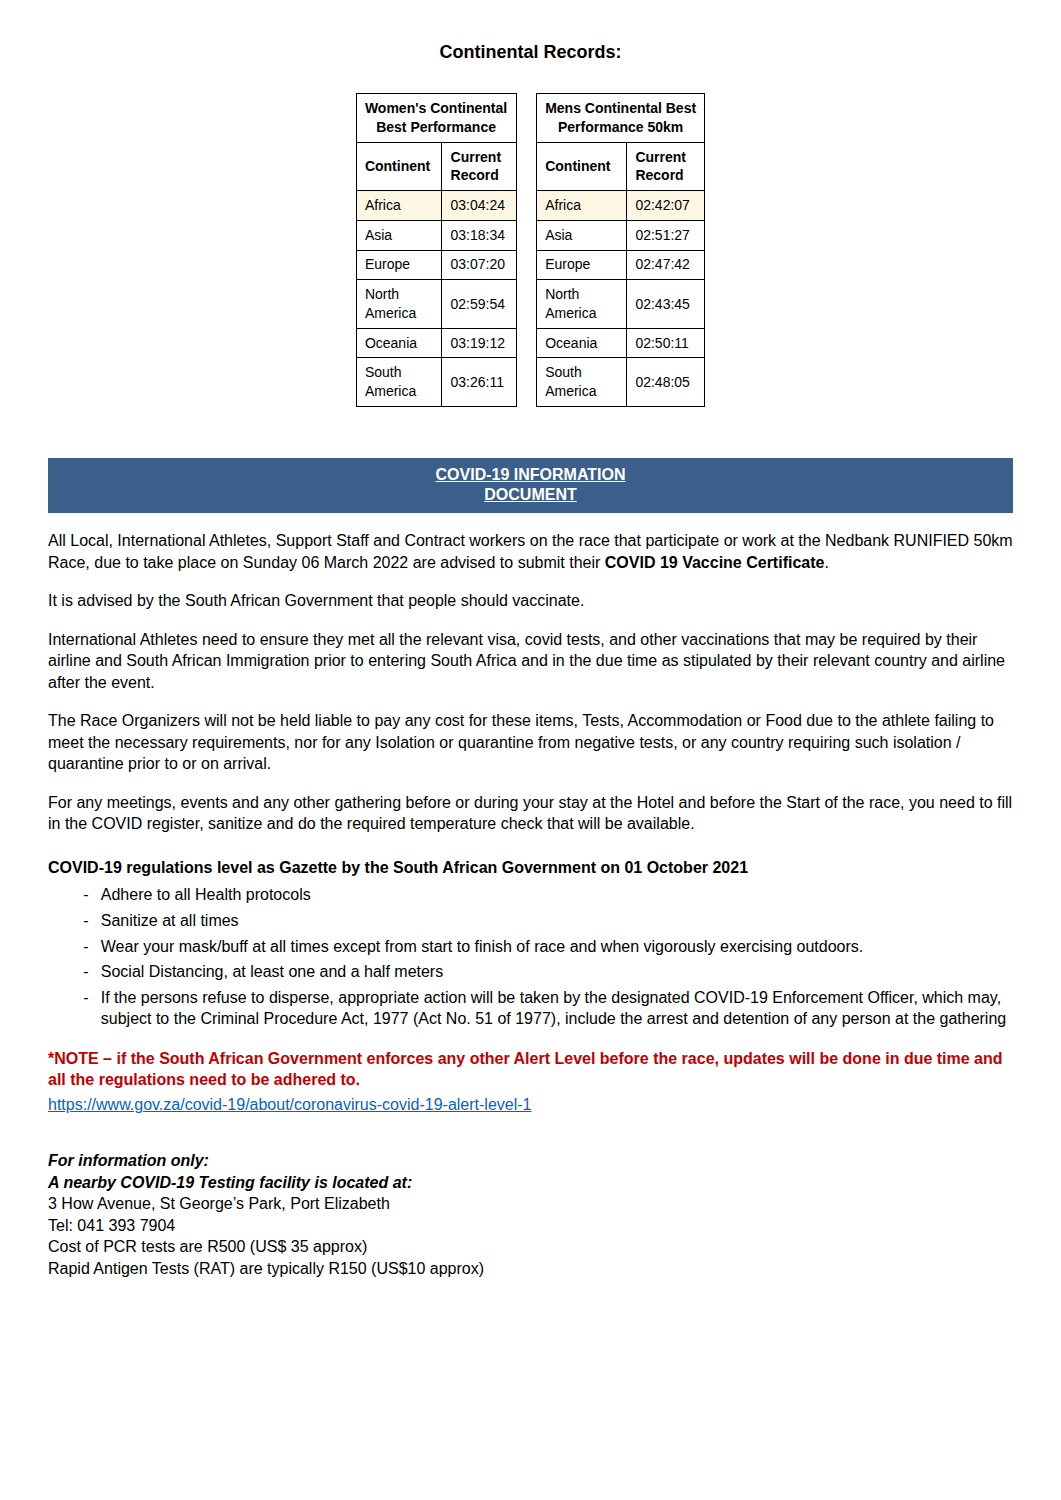Continental Records:
| Women's Continental Best Performance |
| --- |
| Continent | Current Record |
| Africa | 03:04:24 |
| Asia | 03:18:34 |
| Europe | 03:07:20 |
| North America | 02:59:54 |
| Oceania | 03:19:12 |
| South America | 03:26:11 |
| Mens Continental Best Performance 50km |
| --- |
| Continent | Current Record |
| Africa | 02:42:07 |
| Asia | 02:51:27 |
| Europe | 02:47:42 |
| North America | 02:43:45 |
| Oceania | 02:50:11 |
| South America | 02:48:05 |
COVID-19 INFORMATION DOCUMENT
All Local, International Athletes, Support Staff and Contract workers on the race that participate or work at the Nedbank RUNIFIED 50km Race, due to take place on Sunday 06 March 2022 are advised to submit their COVID 19 Vaccine Certificate.
It is advised by the South African Government that people should vaccinate.
International Athletes need to ensure they met all the relevant visa, covid tests, and other vaccinations that may be required by their airline and South African Immigration prior to entering South Africa and in the due time as stipulated by their relevant country and airline after the event.
The Race Organizers will not be held liable to pay any cost for these items, Tests, Accommodation or Food due to the athlete failing to meet the necessary requirements, nor for any Isolation or quarantine from negative tests, or any country requiring such isolation / quarantine prior to or on arrival.
For any meetings, events and any other gathering before or during your stay at the Hotel and before the Start of the race, you need to fill in the COVID register, sanitize and do the required temperature check that will be available.
COVID-19 regulations level as Gazette by the South African Government on 01 October 2021
Adhere to all Health protocols
Sanitize at all times
Wear your mask/buff at all times except from start to finish of race and when vigorously exercising outdoors.
Social Distancing, at least one and a half meters
If the persons refuse to disperse, appropriate action will be taken by the designated COVID-19 Enforcement Officer, which may, subject to the Criminal Procedure Act, 1977 (Act No. 51 of 1977), include the arrest and detention of any person at the gathering
*NOTE – if the South African Government enforces any other Alert Level before the race, updates will be done in due time and all the regulations need to be adhered to.
https://www.gov.za/covid-19/about/coronavirus-covid-19-alert-level-1
For information only:
A nearby COVID-19 Testing facility is located at:
3 How Avenue, St George’s Park, Port Elizabeth
Tel: 041 393 7904
Cost of PCR tests are R500 (US$ 35 approx)
Rapid Antigen Tests (RAT) are typically R150 (US$10 approx)